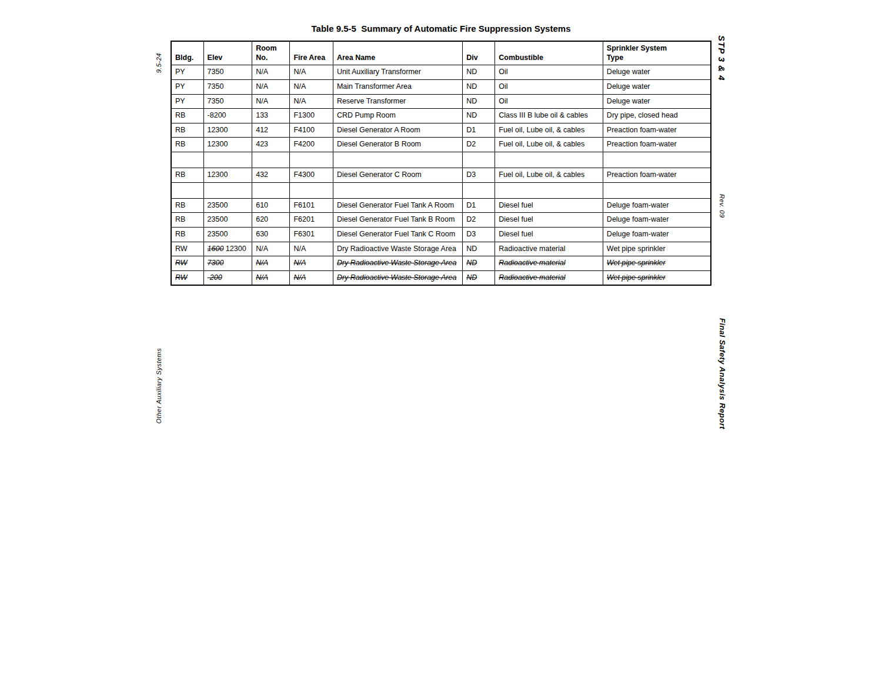9.5-24
Other Auxiliary Systems
STP 3 & 4
Rev. 09
Final Safety Analysis Report
Table 9.5-5 Summary of Automatic Fire Suppression Systems
| Bldg. | Elev | Room No. | Fire Area | Area Name | Div | Combustible | Sprinkler System Type |
| --- | --- | --- | --- | --- | --- | --- | --- |
| PY | 7350 | N/A | N/A | Unit Auxiliary Transformer | ND | Oil | Deluge water |
| PY | 7350 | N/A | N/A | Main Transformer Area | ND | Oil | Deluge water |
| PY | 7350 | N/A | N/A | Reserve Transformer | ND | Oil | Deluge water |
| RB | -8200 | 133 | F1300 | CRD Pump Room | ND | Class III B lube oil & cables | Dry pipe, closed head |
| RB | 12300 | 412 | F4100 | Diesel Generator A Room | D1 | Fuel oil, Lube oil, & cables | Preaction foam-water |
| RB | 12300 | 423 | F4200 | Diesel Generator B Room | D2 | Fuel oil, Lube oil, & cables | Preaction foam-water |
| RB | 12300 | 432 | F4300 | Diesel Generator C Room | D3 | Fuel oil, Lube oil, & cables | Preaction foam-water |
| RB | 23500 | 610 | F6101 | Diesel Generator Fuel Tank A Room | D1 | Diesel fuel | Deluge foam-water |
| RB | 23500 | 620 | F6201 | Diesel Generator Fuel Tank B Room | D2 | Diesel fuel | Deluge foam-water |
| RB | 23500 | 630 | F6301 | Diesel Generator Fuel Tank C Room | D3 | Diesel fuel | Deluge foam-water |
| RW | 1600 12300 | N/A | N/A | Dry Radioactive Waste Storage Area | ND | Radioactive material | Wet pipe sprinkler |
| RW | 7300 | N/A | N/A | Dry Radioactive Waste Storage Area | ND | Radioactive material | Wet pipe sprinkler |
| RW | -200 | N/A | N/A | Dry Radioactive Waste Storage Area | ND | Radioactive material | Wet pipe sprinkler |